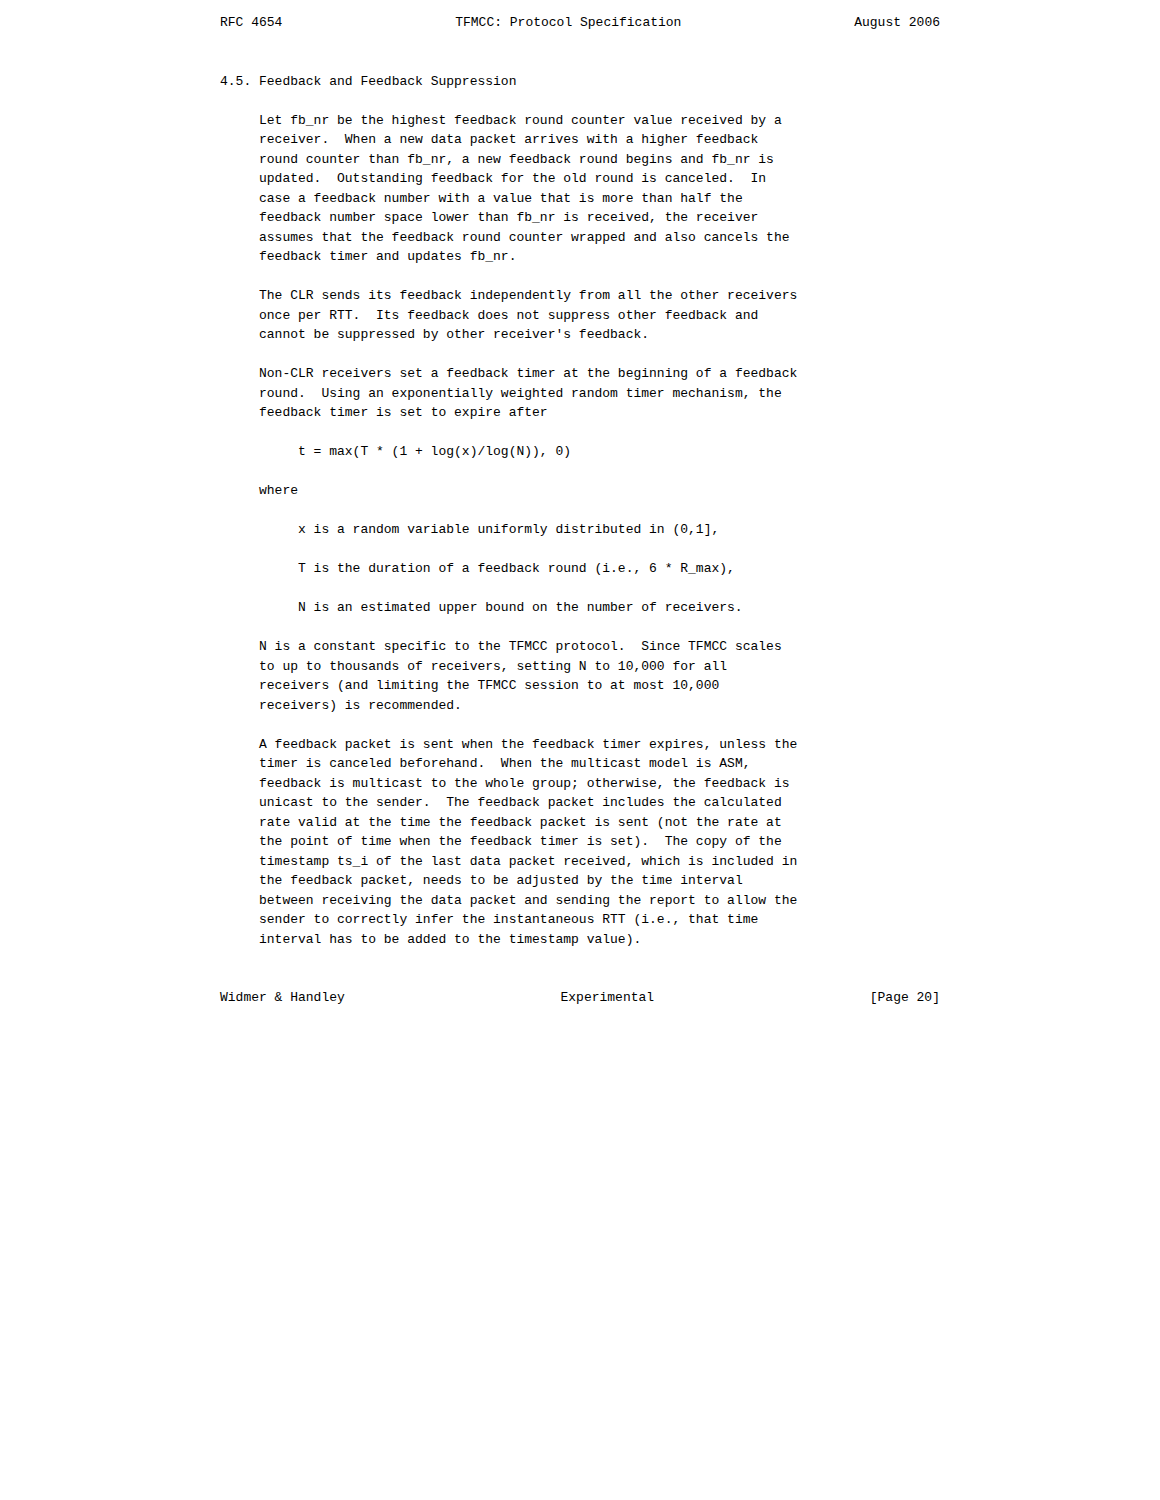RFC 4654 TFMCC: Protocol Specification August 2006
4.5. Feedback and Feedback Suppression
Let fb_nr be the highest feedback round counter value received by a receiver. When a new data packet arrives with a higher feedback round counter than fb_nr, a new feedback round begins and fb_nr is updated. Outstanding feedback for the old round is canceled. In case a feedback number with a value that is more than half the feedback number space lower than fb_nr is received, the receiver assumes that the feedback round counter wrapped and also cancels the feedback timer and updates fb_nr.
The CLR sends its feedback independently from all the other receivers once per RTT. Its feedback does not suppress other feedback and cannot be suppressed by other receiver's feedback.
Non-CLR receivers set a feedback timer at the beginning of a feedback round. Using an exponentially weighted random timer mechanism, the feedback timer is set to expire after
t = max(T * (1 + log(x)/log(N)), 0)
where
x is a random variable uniformly distributed in (0,1],
T is the duration of a feedback round (i.e., 6 * R_max),
N is an estimated upper bound on the number of receivers.
N is a constant specific to the TFMCC protocol. Since TFMCC scales to up to thousands of receivers, setting N to 10,000 for all receivers (and limiting the TFMCC session to at most 10,000 receivers) is recommended.
A feedback packet is sent when the feedback timer expires, unless the timer is canceled beforehand. When the multicast model is ASM, feedback is multicast to the whole group; otherwise, the feedback is unicast to the sender. The feedback packet includes the calculated rate valid at the time the feedback packet is sent (not the rate at the point of time when the feedback timer is set). The copy of the timestamp ts_i of the last data packet received, which is included in the feedback packet, needs to be adjusted by the time interval between receiving the data packet and sending the report to allow the sender to correctly infer the instantaneous RTT (i.e., that time interval has to be added to the timestamp value).
Widmer & Handley Experimental [Page 20]